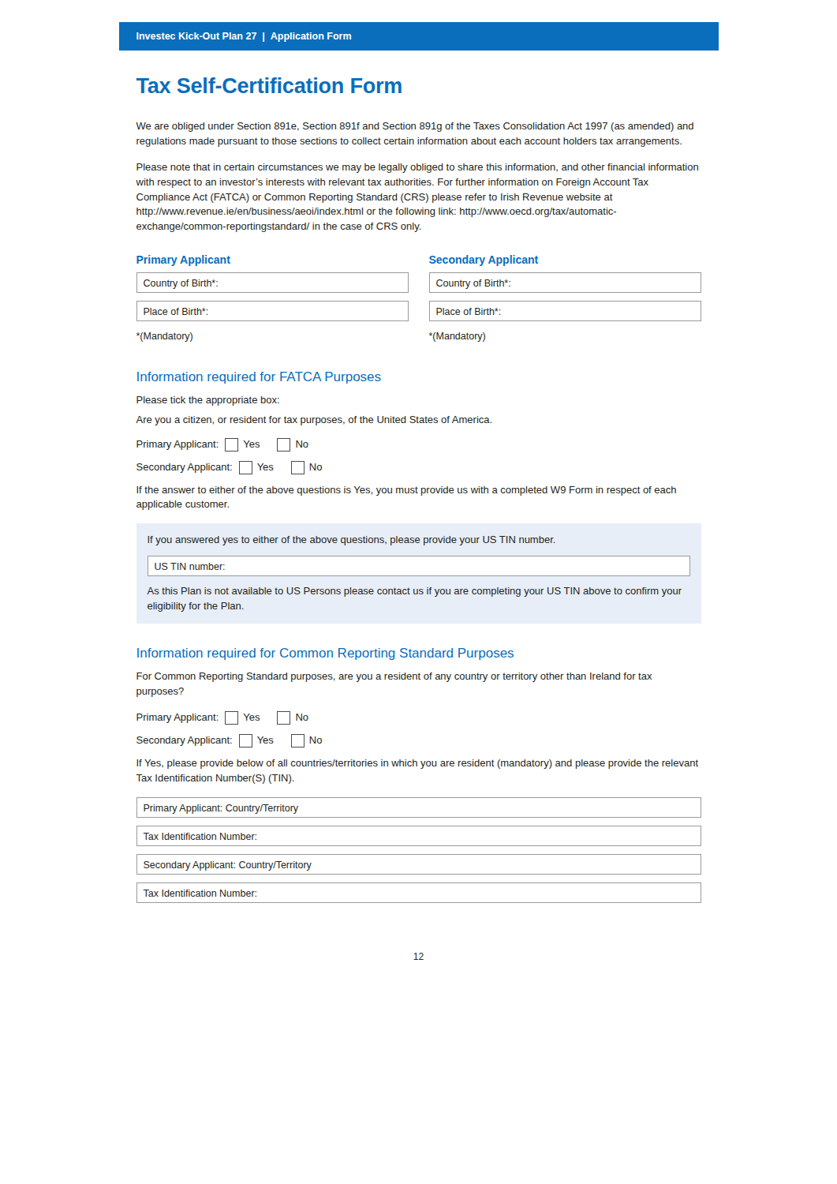Investec Kick-Out Plan 27 | Application Form
Tax Self-Certification Form
We are obliged under Section 891e, Section 891f and Section 891g of the Taxes Consolidation Act 1997 (as amended) and regulations made pursuant to those sections to collect certain information about each account holders tax arrangements.
Please note that in certain circumstances we may be legally obliged to share this information, and other financial information with respect to an investor’s interests with relevant tax authorities. For further information on Foreign Account Tax Compliance Act (FATCA) or Common Reporting Standard (CRS) please refer to Irish Revenue website at http://www.revenue.ie/en/business/aeoi/index.html or the following link: http://www.oecd.org/tax/automatic-exchange/common-reportingstandard/ in the case of CRS only.
Primary Applicant
Country of Birth*:
Place of Birth*:
*(Mandatory)
Secondary Applicant
Country of Birth*:
Place of Birth*:
*(Mandatory)
Information required for FATCA Purposes
Please tick the appropriate box:
Are you a citizen, or resident for tax purposes, of the United States of America.
Primary Applicant: Yes No
Secondary Applicant: Yes No
If the answer to either of the above questions is Yes, you must provide us with a completed W9 Form in respect of each applicable customer.
If you answered yes to either of the above questions, please provide your US TIN number.
US TIN number:
As this Plan is not available to US Persons please contact us if you are completing your US TIN above to confirm your eligibility for the Plan.
Information required for Common Reporting Standard Purposes
For Common Reporting Standard purposes, are you a resident of any country or territory other than Ireland for tax purposes?
Primary Applicant: Yes No
Secondary Applicant: Yes No
If Yes, please provide below of all countries/territories in which you are resident (mandatory) and please provide the relevant Tax Identification Number(S) (TIN).
Primary Applicant: Country/Territory
Tax Identification Number:
Secondary Applicant: Country/Territory
Tax Identification Number:
12